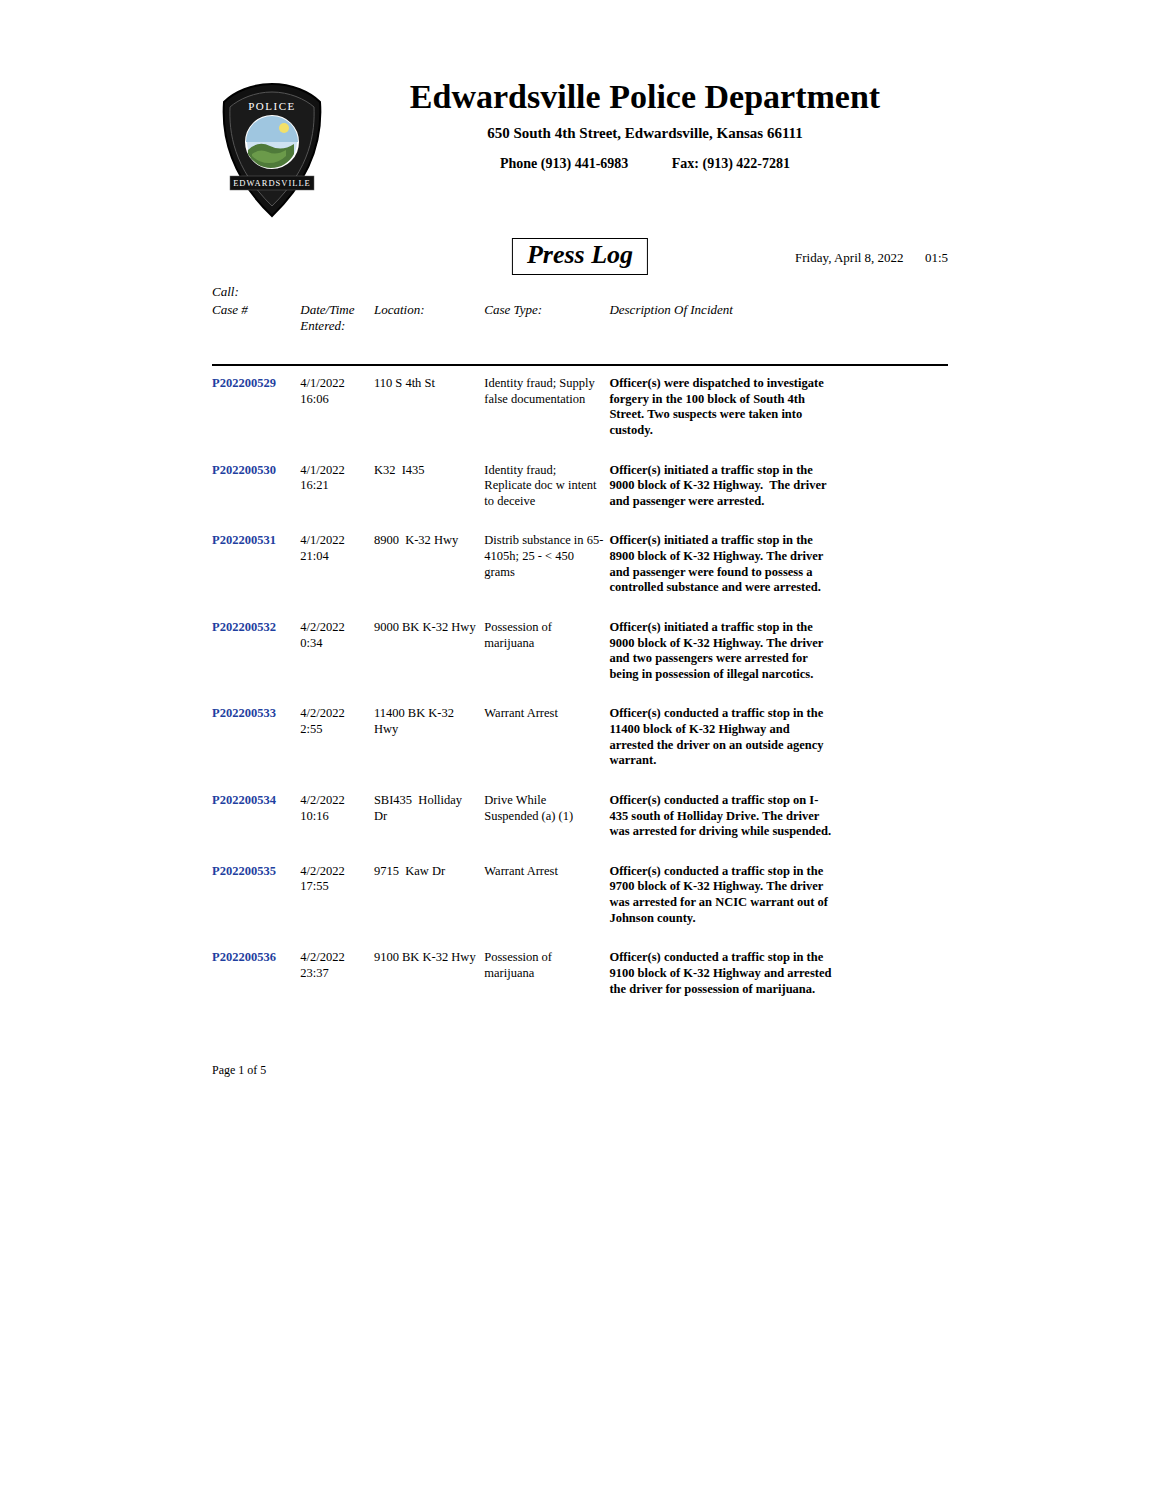POLICE EDWARDSVILLE
Edwardsville Police Department
650 South 4th Street, Edwardsville, Kansas 66111
Phone (913) 441-6983 Fax: (913) 422-7281
Press Log
Friday, April 8, 2022 01:5
Call:
| Case # | Date/Time Entered: | Location: | Case Type: | Description Of Incident | |
| --- | --- | --- | --- | --- | --- |
| P202200529 | 4/1/2022 16:06 | 110 S 4th St | Identity fraud; Supply false documentation | Officer(s) were dispatched to investigate forgery in the 100 block of South 4th Street. Two suspects were taken into custody. | |
| P202200530 | 4/1/2022 16:21 | K32 I435 | Identity fraud; Replicate doc w intent to deceive | Officer(s) initiated a traffic stop in the 9000 block of K-32 Highway. The driver and passenger were arrested. | |
| P202200531 | 4/1/2022 21:04 | 8900 K-32 Hwy | Distrib substance in 65-4105h; 25 - < 450 grams | Officer(s) initiated a traffic stop in the 8900 block of K-32 Highway. The driver and passenger were found to possess a controlled substance and were arrested. | |
| P202200532 | 4/2/2022 0:34 | 9000 BK K-32 Hwy | Possession of marijuana | Officer(s) initiated a traffic stop in the 9000 block of K-32 Highway. The driver and two passengers were arrested for being in possession of illegal narcotics. | |
| P202200533 | 4/2/2022 2:55 | 11400 BK K-32 Hwy | Warrant Arrest | Officer(s) conducted a traffic stop in the 11400 block of K-32 Highway and arrested the driver on an outside agency warrant. | |
| P202200534 | 4/2/2022 10:16 | SBI435 Holliday Dr | Drive While Suspended (a) (1) | Officer(s) conducted a traffic stop on I-435 south of Holliday Drive. The driver was arrested for driving while suspended. | |
| P202200535 | 4/2/2022 17:55 | 9715 Kaw Dr | Warrant Arrest | Officer(s) conducted a traffic stop in the 9700 block of K-32 Highway. The driver was arrested for an NCIC warrant out of Johnson county. | |
| P202200536 | 4/2/2022 23:37 | 9100 BK K-32 Hwy | Possession of marijuana | Officer(s) conducted a traffic stop in the 9100 block of K-32 Highway and arrested the driver for possession of marijuana. | |
Page 1 of 5